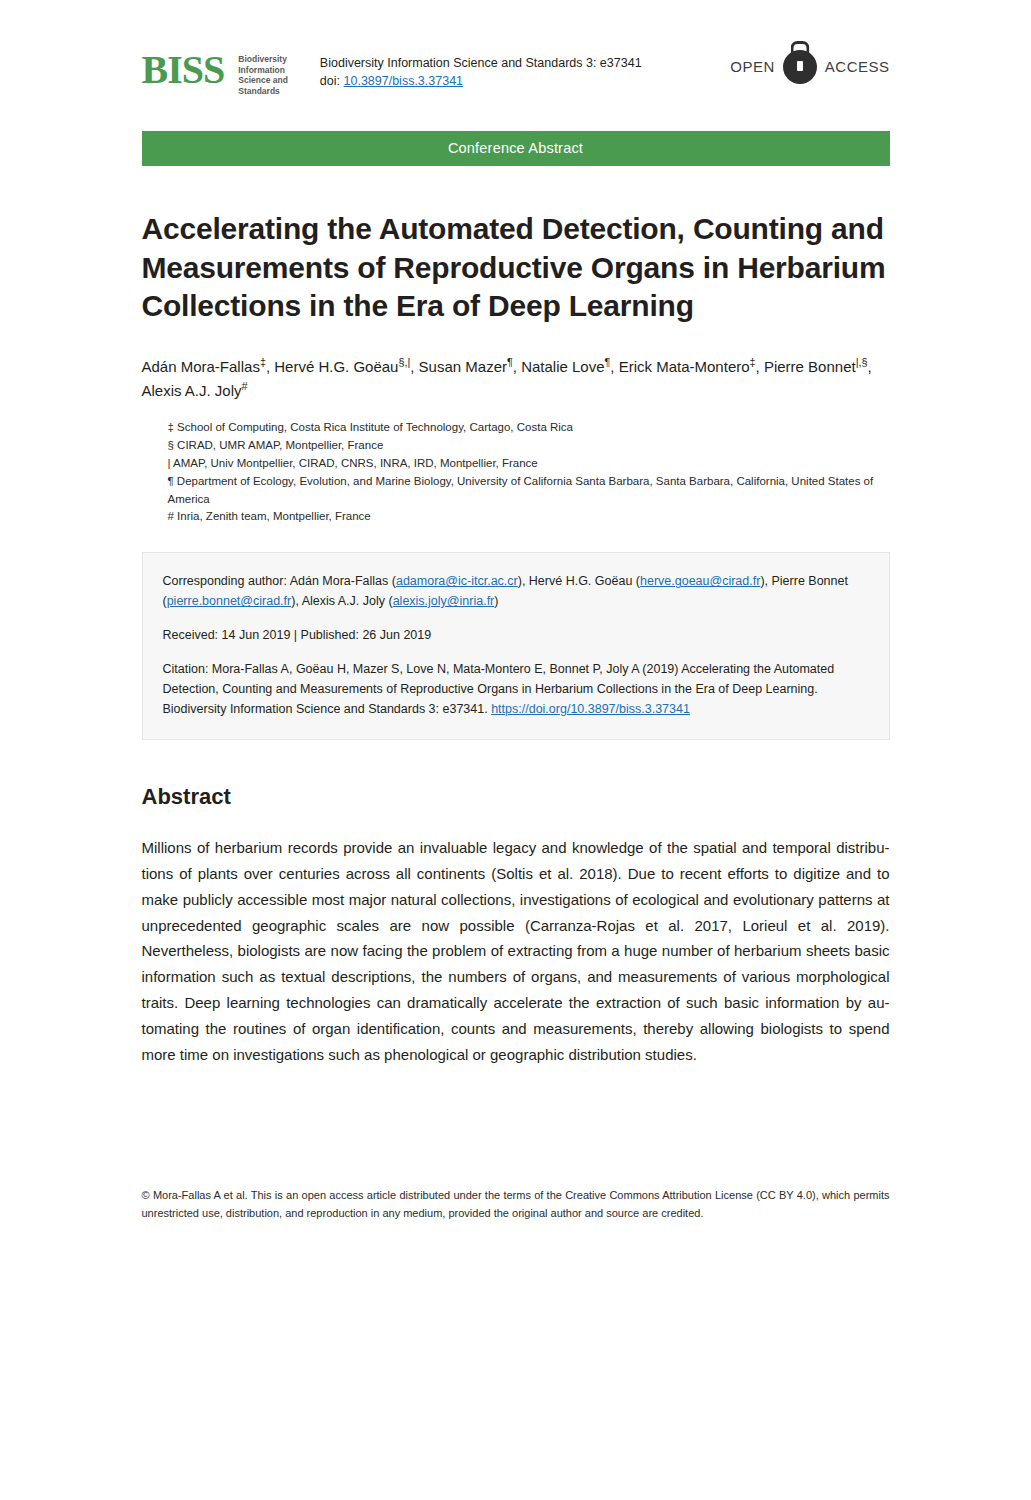BISS Biodiversity Information Science and Standards
Biodiversity Information Science and Standards 3: e37341
doi: 10.3897/biss.3.37341
Open Access
Conference Abstract
Accelerating the Automated Detection, Counting and Measurements of Reproductive Organs in Herbarium Collections in the Era of Deep Learning
Adán Mora-Fallas‡, Hervé H.G. Goëau§,|, Susan Mazer¶, Natalie Love¶, Erick Mata-Montero‡, Pierre Bonnet|,§, Alexis A.J. Joly#
‡ School of Computing, Costa Rica Institute of Technology, Cartago, Costa Rica
§ CIRAD, UMR AMAP, Montpellier, France
| AMAP, Univ Montpellier, CIRAD, CNRS, INRA, IRD, Montpellier, France
¶ Department of Ecology, Evolution, and Marine Biology, University of California Santa Barbara, Santa Barbara, California, United States of America
# Inria, Zenith team, Montpellier, France
Corresponding author: Adán Mora-Fallas (adamora@ic-itcr.ac.cr), Hervé H.G. Goëau (herve.goeau@cirad.fr), Pierre Bonnet (pierre.bonnet@cirad.fr), Alexis A.J. Joly (alexis.joly@inria.fr)
Received: 14 Jun 2019 | Published: 26 Jun 2019
Citation: Mora-Fallas A, Goëau H, Mazer S, Love N, Mata-Montero E, Bonnet P, Joly A (2019) Accelerating the Automated Detection, Counting and Measurements of Reproductive Organs in Herbarium Collections in the Era of Deep Learning. Biodiversity Information Science and Standards 3: e37341. https://doi.org/10.3897/biss.3.37341
Abstract
Millions of herbarium records provide an invaluable legacy and knowledge of the spatial and temporal distributions of plants over centuries across all continents (Soltis et al. 2018). Due to recent efforts to digitize and to make publicly accessible most major natural collections, investigations of ecological and evolutionary patterns at unprecedented geographic scales are now possible (Carranza-Rojas et al. 2017, Lorieul et al. 2019). Nevertheless, biologists are now facing the problem of extracting from a huge number of herbarium sheets basic information such as textual descriptions, the numbers of organs, and measurements of various morphological traits. Deep learning technologies can dramatically accelerate the extraction of such basic information by automating the routines of organ identification, counts and measurements, thereby allowing biologists to spend more time on investigations such as phenological or geographic distribution studies.
© Mora-Fallas A et al. This is an open access article distributed under the terms of the Creative Commons Attribution License (CC BY 4.0), which permits unrestricted use, distribution, and reproduction in any medium, provided the original author and source are credited.